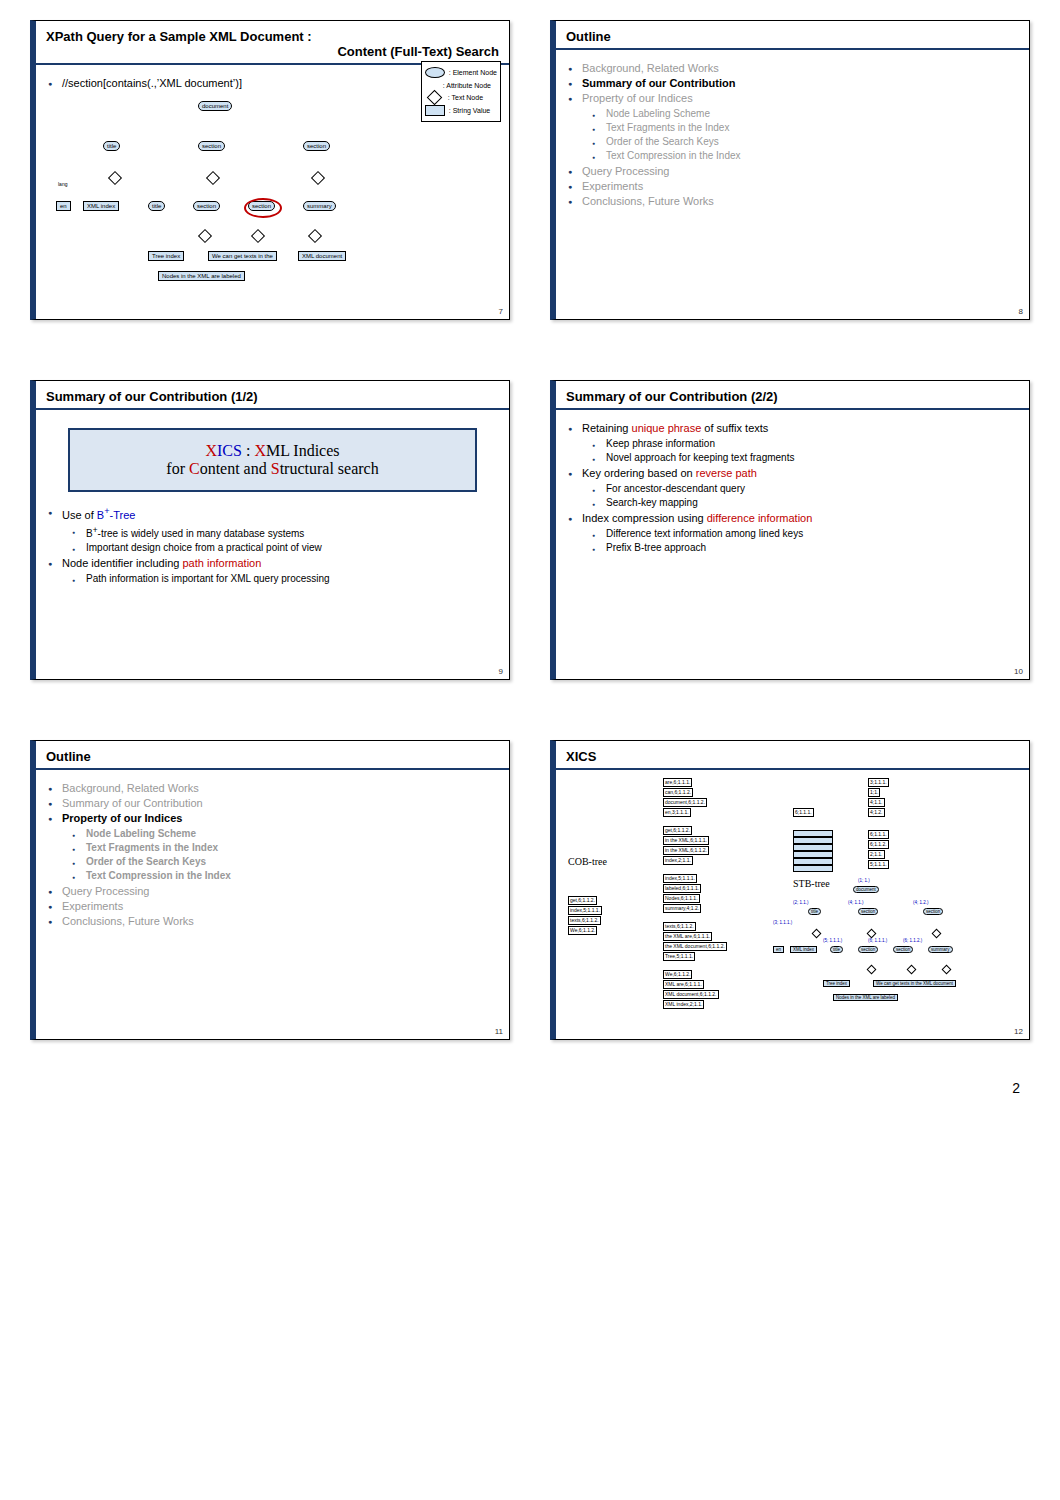XPath Query for a Sample XML Document :
Content (Full-Text) Search
//section[contains(.,’XML document’)]
: Element Node
: Attribute Node
: Text Node
: String Value
document
title
section
section
lang
en
XML index
title
section
section
summary
Tree index
We can get texts in the
XML document
Nodes in the XML are labeled
7
Outline
Background, Related Works
Summary of our Contribution
Property of our Indices
Node Labeling Scheme
Text Fragments in the Index
Order of the Search Keys
Text Compression in the Index
Query Processing
Experiments
Conclusions, Future Works
8
Summary of our Contribution (1/2)
XICS : XML Indices
for Content and Structural search
Use of B+-Tree
B+-tree is widely used in many database systems
Important design choice from a practical point of view
Node identifier including path information
Path information is important for XML query processing
9
Summary of our Contribution (2/2)
Retaining unique phrase of suffix texts
Keep phrase information
Novel approach for keeping text fragments
Key ordering based on reverse path
For ancestor-descendant query
Search-key mapping
Index compression using difference information
Difference text information among lined keys
Prefix B-tree approach
10
Outline
Background, Related Works
Summary of our Contribution
Property of our Indices
Node Labeling Scheme
Text Fragments in the Index
Order of the Search Keys
Text Compression in the Index
Query Processing
Experiments
Conclusions, Future Works
11
XICS
COB-tree
STB-tree
get,6;1.1.2.
index,5;1.1.1.
texts,6;1.1.2.
We,6;1.1.2.
are,6;1.1.1.
can,6;1.1.2.
document,6;1.1.2.
en,3;1.1.1.
get,6;1.1.2.
in the XML,6;1.1.1.
in the XML,6;1.1.2.
index,2;1.1.
index,5;1.1.1.
labeled,6;1.1.1.
Nodes,6;1.1.1.
summary,4;1.2.
texts,6;1.1.2.
the XML are,6;1.1.1.
the XML document,6;1.1.2.
Tree,5;1.1.1.
We,6;1.1.2.
XML are,6;1.1.1.
XML document,6;1.1.2.
XML index,2;1.1.
6;1.1.1.
3;1.1.1.
1;1.
4;1.1.
4;1.2.
6;1.1.1.
6;1.1.2.
2;1.1.
5;1.1.1.
(1; 1.)
document
(2; 1.1.)
title
(4; 1.1.)
section
(4; 1.2.)
section
(3; 1.1.1.)
en
XML index
title
section
section
summary
(5; 1.1.1.)
(6; 1.1.1.)
(6; 1.1.2.)
Tree index
We can get texts in the XML document
Nodes in the XML are labeled
12
2